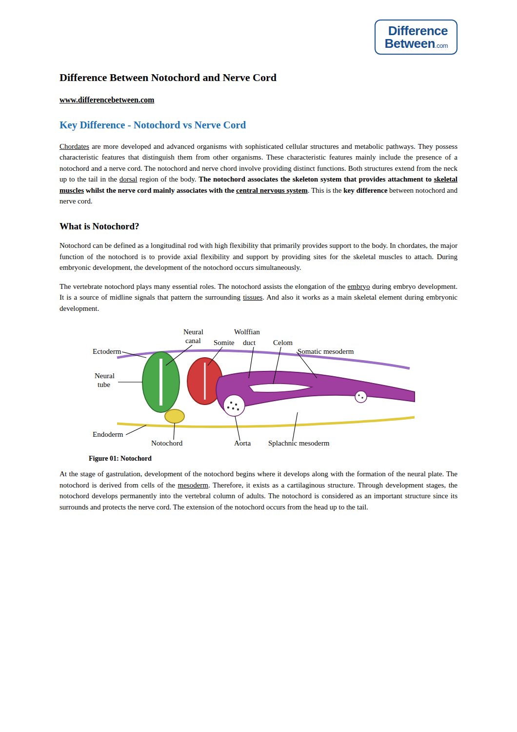Difference
Between.com
Difference Between Notochord and Nerve Cord
www.differencebetween.com
Key Difference - Notochord vs Nerve Cord
Chordates are more developed and advanced organisms with sophisticated cellular structures and metabolic pathways. They possess characteristic features that distinguish them from other organisms. These characteristic features mainly include the presence of a notochord and a nerve cord. The notochord and nerve chord involve providing distinct functions. Both structures extend from the neck up to the tail in the dorsal region of the body. The notochord associates the skeleton system that provides attachment to skeletal muscles whilst the nerve cord mainly associates with the central nervous system. This is the key difference between notochord and nerve cord.
What is Notochord?
Notochord can be defined as a longitudinal rod with high flexibility that primarily provides support to the body. In chordates, the major function of the notochord is to provide axial flexibility and support by providing sites for the skeletal muscles to attach. During embryonic development, the development of the notochord occurs simultaneously.
The vertebrate notochord plays many essential roles. The notochord assists the elongation of the embryo during embryo development. It is a source of midline signals that pattern the surrounding tissues. And also it works as a main skeletal element during embryonic development.
Neural canal Wolffian Somite duct Celom Somatic mesoderm Ectoderm Neural tube Endoderm Notochord Aorta Splachnic mesoderm
Figure 01: Notochord
At the stage of gastrulation, development of the notochord begins where it develops along with the formation of the neural plate. The notochord is derived from cells of the mesoderm. Therefore, it exists as a cartilaginous structure. Through development stages, the notochord develops permanently into the vertebral column of adults. The notochord is considered as an important structure since its surrounds and protects the nerve cord. The extension of the notochord occurs from the head up to the tail.